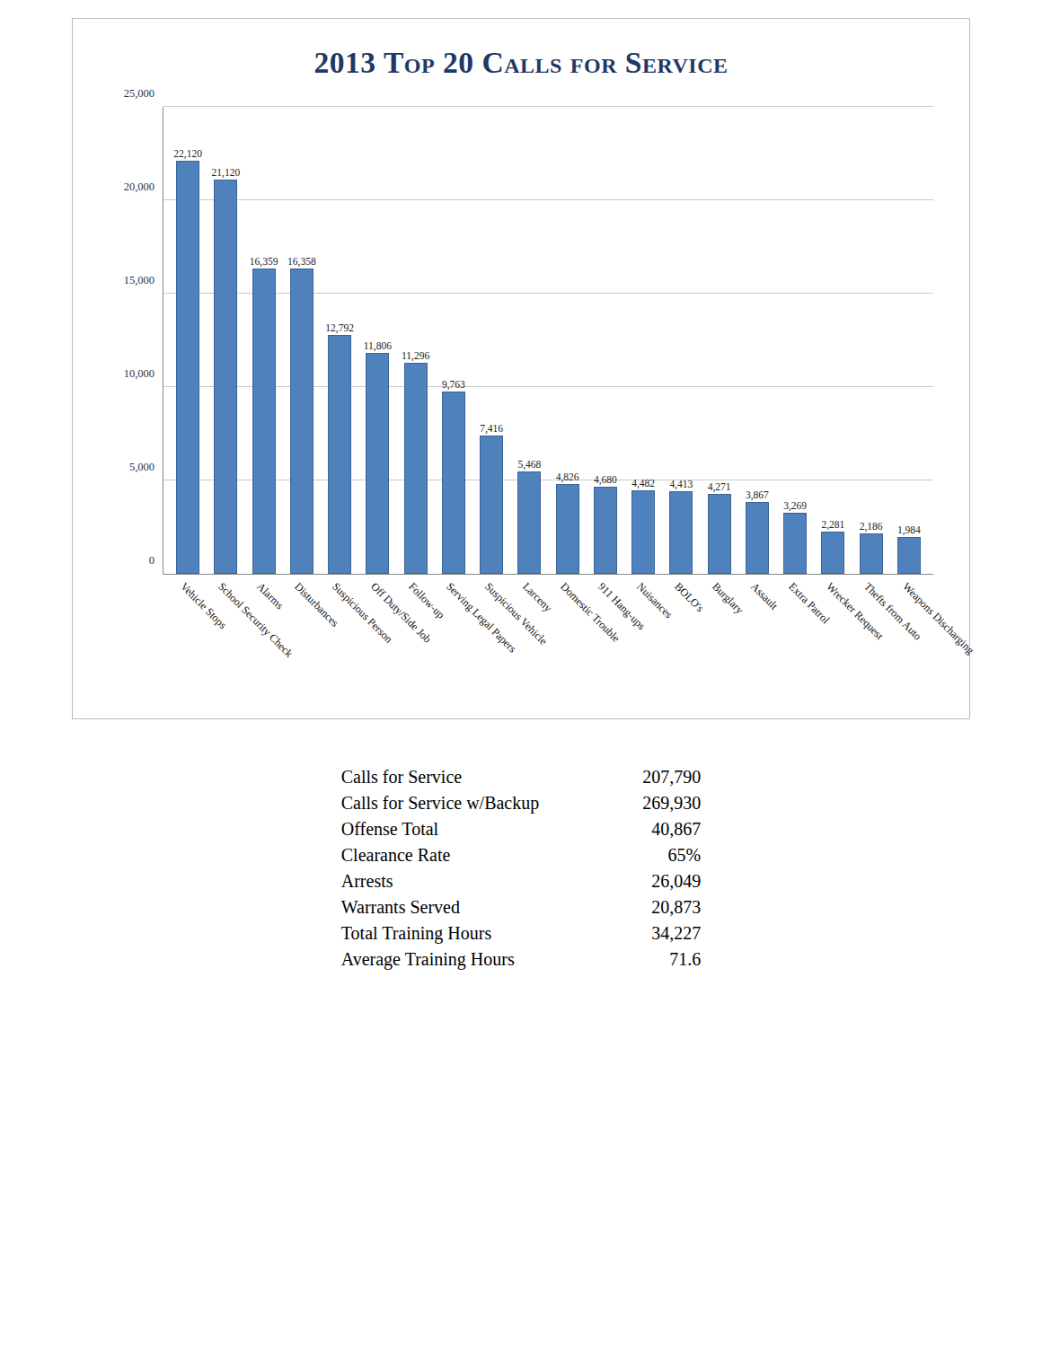2013 Top 20 Calls for Service
25,000
20,000
15,000
10,000
5,000
0
22,120
21,120
16,359
16,358
12,792
11,806
11,296
9,763
7,416
5,468
4,826
4,680
4,482
4,413
4,271
3,867
3,269
2,281
2,186
1,984
Vehicle Stops
School Security Check
Alarms
Disturbances
Suspicious Person
Off Duty/Side Job
Follow-up
Serving Legal Papers
Suspicious Vehicle
Larceny
Domestic Trouble
911 Hang-ups
Nuisances
BOLO's
Burglary
Assault
Extra Patrol
Wrecker Request
Thefts from Auto
Weapons Discharging
| Calls for Service | 207,790 |
| Calls for Service w/Backup | 269,930 |
| Offense Total | 40,867 |
| Clearance Rate | 65% |
| Arrests | 26,049 |
| Warrants Served | 20,873 |
| Total Training Hours | 34,227 |
| Average Training Hours | 71.6 |